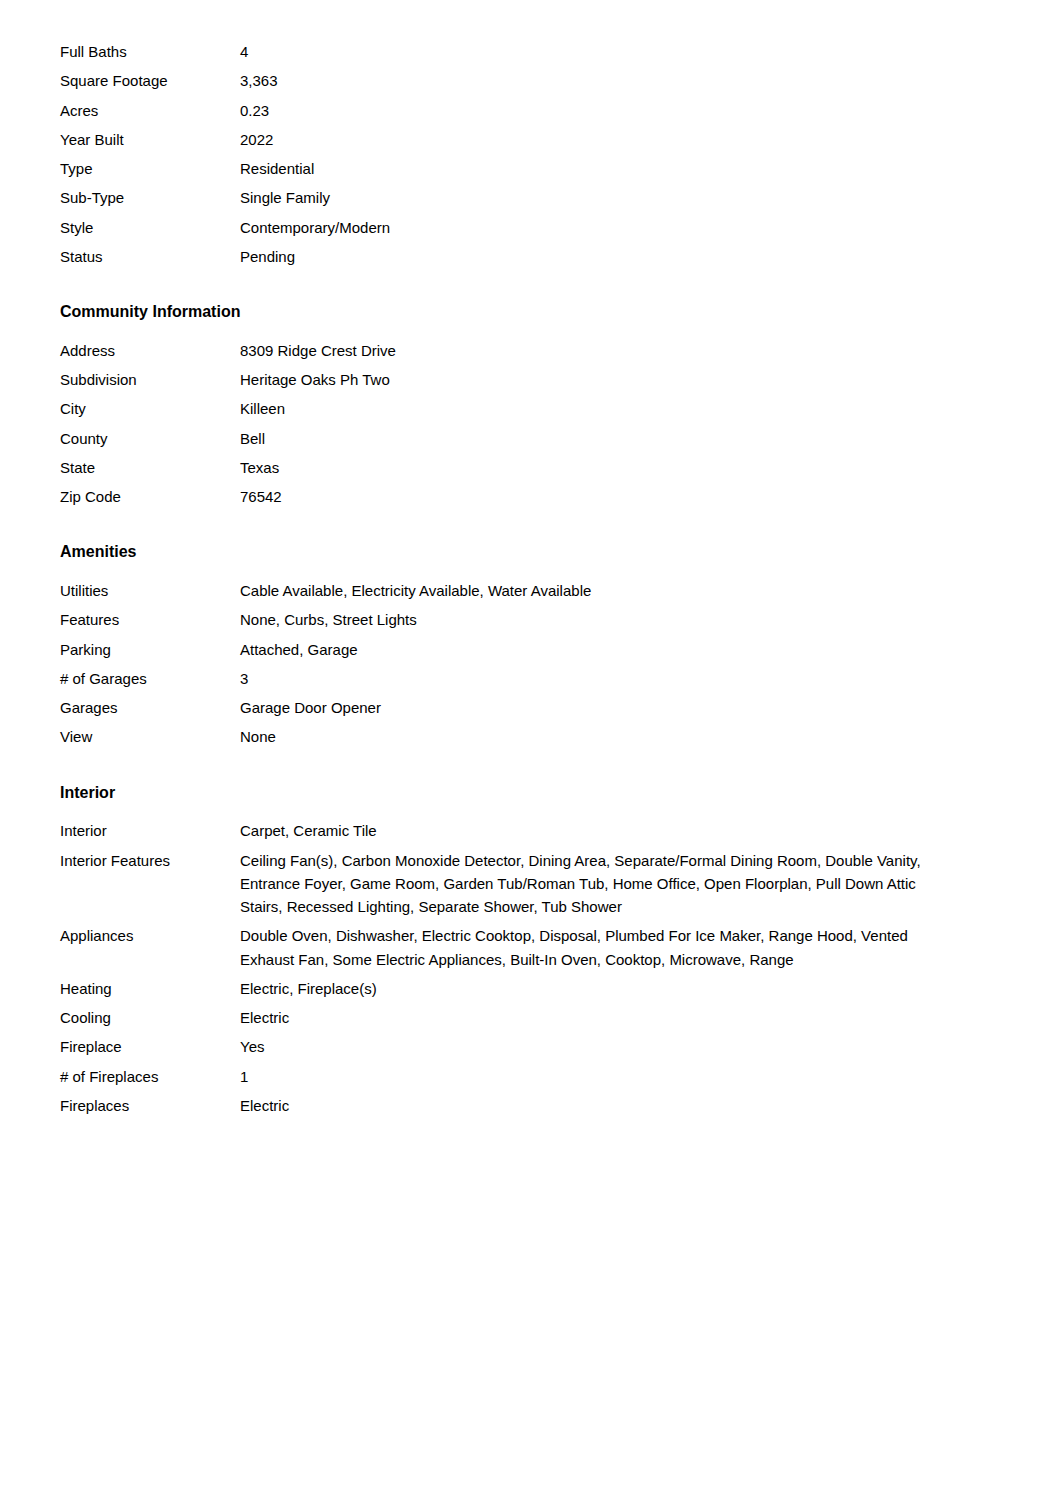| Full Baths | 4 |
| Square Footage | 3,363 |
| Acres | 0.23 |
| Year Built | 2022 |
| Type | Residential |
| Sub-Type | Single Family |
| Style | Contemporary/Modern |
| Status | Pending |
Community Information
| Address | 8309 Ridge Crest Drive |
| Subdivision | Heritage Oaks Ph Two |
| City | Killeen |
| County | Bell |
| State | Texas |
| Zip Code | 76542 |
Amenities
| Utilities | Cable Available, Electricity Available, Water Available |
| Features | None, Curbs, Street Lights |
| Parking | Attached, Garage |
| # of Garages | 3 |
| Garages | Garage Door Opener |
| View | None |
Interior
| Interior | Carpet, Ceramic Tile |
| Interior Features | Ceiling Fan(s), Carbon Monoxide Detector, Dining Area, Separate/Formal Dining Room, Double Vanity, Entrance Foyer, Game Room, Garden Tub/Roman Tub, Home Office, Open Floorplan, Pull Down Attic Stairs, Recessed Lighting, Separate Shower, Tub Shower |
| Appliances | Double Oven, Dishwasher, Electric Cooktop, Disposal, Plumbed For Ice Maker, Range Hood, Vented Exhaust Fan, Some Electric Appliances, Built-In Oven, Cooktop, Microwave, Range |
| Heating | Electric, Fireplace(s) |
| Cooling | Electric |
| Fireplace | Yes |
| # of Fireplaces | 1 |
| Fireplaces | Electric |